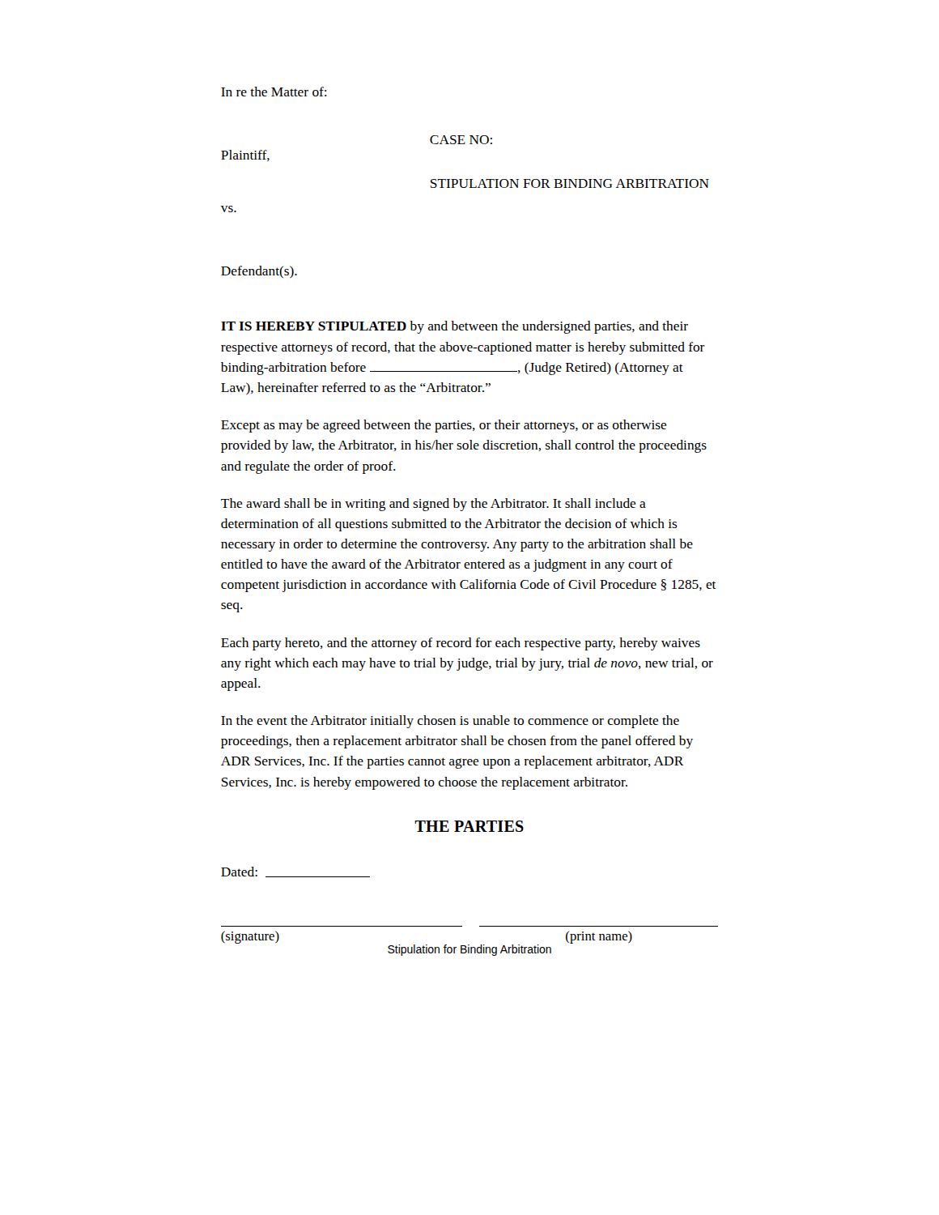| In re the Matter of: Plaintiff, vs. Defendant(s). | CASE NO: STIPULATION FOR BINDING ARBITRATION |
IT IS HEREBY STIPULATED by and between the undersigned parties, and their respective attorneys of record, that the above-captioned matter is hereby submitted for binding-arbitration before , (Judge Retired) (Attorney at Law), hereinafter referred to as the “Arbitrator.”
Except as may be agreed between the parties, or their attorneys, or as otherwise provided by law, the Arbitrator, in his/her sole discretion, shall control the proceedings and regulate the order of proof.
The award shall be in writing and signed by the Arbitrator. It shall include a determination of all questions submitted to the Arbitrator the decision of which is necessary in order to determine the controversy. Any party to the arbitration shall be entitled to have the award of the Arbitrator entered as a judgment in any court of competent jurisdiction in accordance with California Code of Civil Procedure § 1285, et seq.
Each party hereto, and the attorney of record for each respective party, hereby waives any right which each may have to trial by judge, trial by jury, trial de novo, new trial, or appeal.
In the event the Arbitrator initially chosen is unable to commence or complete the proceedings, then a replacement arbitrator shall be chosen from the panel offered by ADR Services, Inc. If the parties cannot agree upon a replacement arbitrator, ADR Services, Inc. is hereby empowered to choose the replacement arbitrator.
THE PARTIES
Dated:
| (signature) | | (print name) |
Stipulation for Binding Arbitration